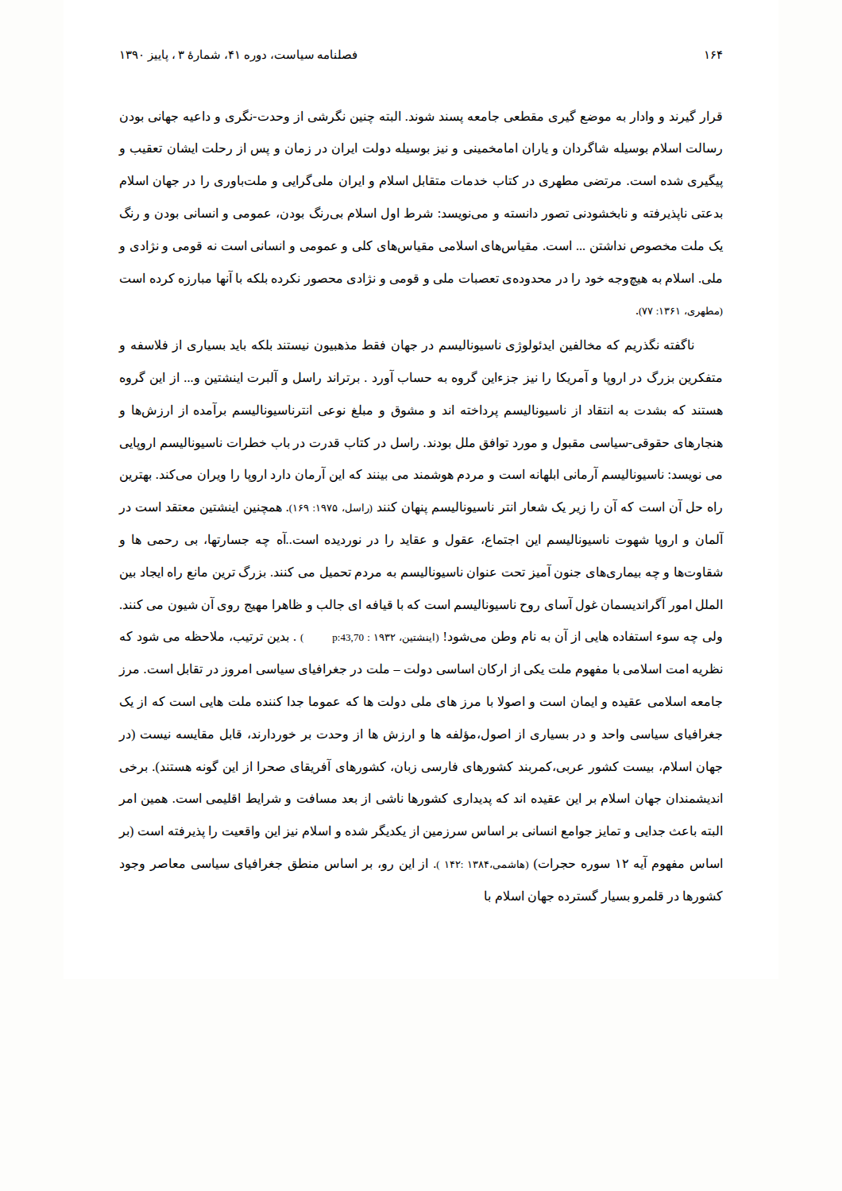۱۶۴ فصلنامه سیاست، دوره ۴۱، شمارهٔ ۳ ، پاییز ۱۳۹۰
قرار گیرند و وادار به موضع گیری مقطعی جامعه پسند شوند. البته چنین نگرشی از وحدت-نگری و داعیه جهانی بودن رسالت اسلام بوسیله شاگردان و یاران امامخمینی و نیز بوسیله دولت ایران در زمان و پس از رحلت ایشان تعقیب و پیگیری شده است. مرتضی مطهری در کتاب خدمات متقابل اسلام و ایران ملی‌گرایی و ملت‌باوری را در جهان اسلام بدعتی ناپذیرفته و نابخشودنی تصور دانسته و می‌نویسد: شرط اول اسلام بی‌رنگ بودن، عمومی و انسانی بودن و رنگ یک ملت مخصوص نداشتن ... است. مقیاس‌های اسلامی مقیاس‌های کلی و عمومی و انسانی است نه قومی و نژادی و ملی. اسلام به هیچ‌وجه خود را در محدوده‌ی تعصبات ملی و قومی و نژادی محصور نکرده بلکه با آنها مبارزه کرده است (مطهری، ۱۳۶۱: ۷۷).
ناگفته نگذریم که مخالفین ایدئولوژی ناسیونالیسم در جهان فقط مذهبیون نیستند بلکه باید بسیاری از فلاسفه و متفکرین بزرگ در اروپا و آمریکا را نیز جزءاین گروه به حساب آورد . برتراند راسل و آلبرت اینشتین و... از این گروه هستند که بشدت به انتقاد از ناسیونالیسم پرداخته اند و مشوق و مبلغ نوعی انترناسیونالیسم برآمده از ارزش‌ها و هنجارهای حقوقی-سیاسی مقبول و مورد توافق ملل بودند. راسل در کتاب قدرت در باب خطرات ناسیونالیسم اروپایی می نویسد: ناسیونالیسم آرمانی ابلهانه است و مردم هوشمند می بینند که این آرمان دارد اروپا را ویران می‌کند. بهترین راه حل آن است که آن را زیر یک شعار انتر ناسیونالیسم پنهان کنند (راسل، ۱۹۷۵: ۱۶۹). همچنین اینشتین معتقد است در آلمان و اروپا شهوت ناسیونالیسم این اجتماع، عقول و عقاید را در نوردیده است..آه چه جسارتها، بی رحمی ها و شقاوت‌ها و چه بیماری‌های جنون آمیز تحت عنوان ناسیونالیسم به مردم تحمیل می کنند. بزرگ ترین مانع راه ایجاد بین الملل امور آگراندیسمان غول آسای روح ناسیونالیسم است که با قیافه ای جالب و ظاهرا مهیج روی آن شیون می کنند. ولی چه سوء استفاده هایی از آن به نام وطن می‌شود! (اینشتین، ۱۹۳۲ : p:43,70) . بدین ترتیب، ملاحظه می شود که نظریه امت اسلامی با مفهوم ملت یکی از ارکان اساسی دولت – ملت در جغرافیای سیاسی امروز در تقابل است. مرز جامعه اسلامی عقیده و ایمان است و اصولا با مرز های ملی دولت ها که عموما جدا کننده ملت هایی است که از یک جغرافیای سیاسی واحد و در بسیاری از اصول،مؤلفه ها و ارزش ها از وحدت بر خوردارند، قابل مقایسه نیست (در جهان اسلام، بیست کشور عربی،کمربند کشورهای فارسی زبان، کشورهای آفریقای صحرا از این گونه هستند). برخی اندیشمندان جهان اسلام بر این عقیده اند که پدیداری کشورها ناشی از بعد مسافت و شرایط اقلیمی است. همین امر البته باعث جدایی و تمایز جوامع انسانی بر اساس سرزمین از یکدیگر شده و اسلام نیز این واقعیت را پذیرفته است (بر اساس مفهوم آیه ۱۲ سوره حجرات) (هاشمی،۱۳۸۴ :۱۴۲ ). از این رو، بر اساس منطق جغرافیای سیاسی معاصر وجود کشورها در قلمرو بسیار گسترده جهان اسلام با